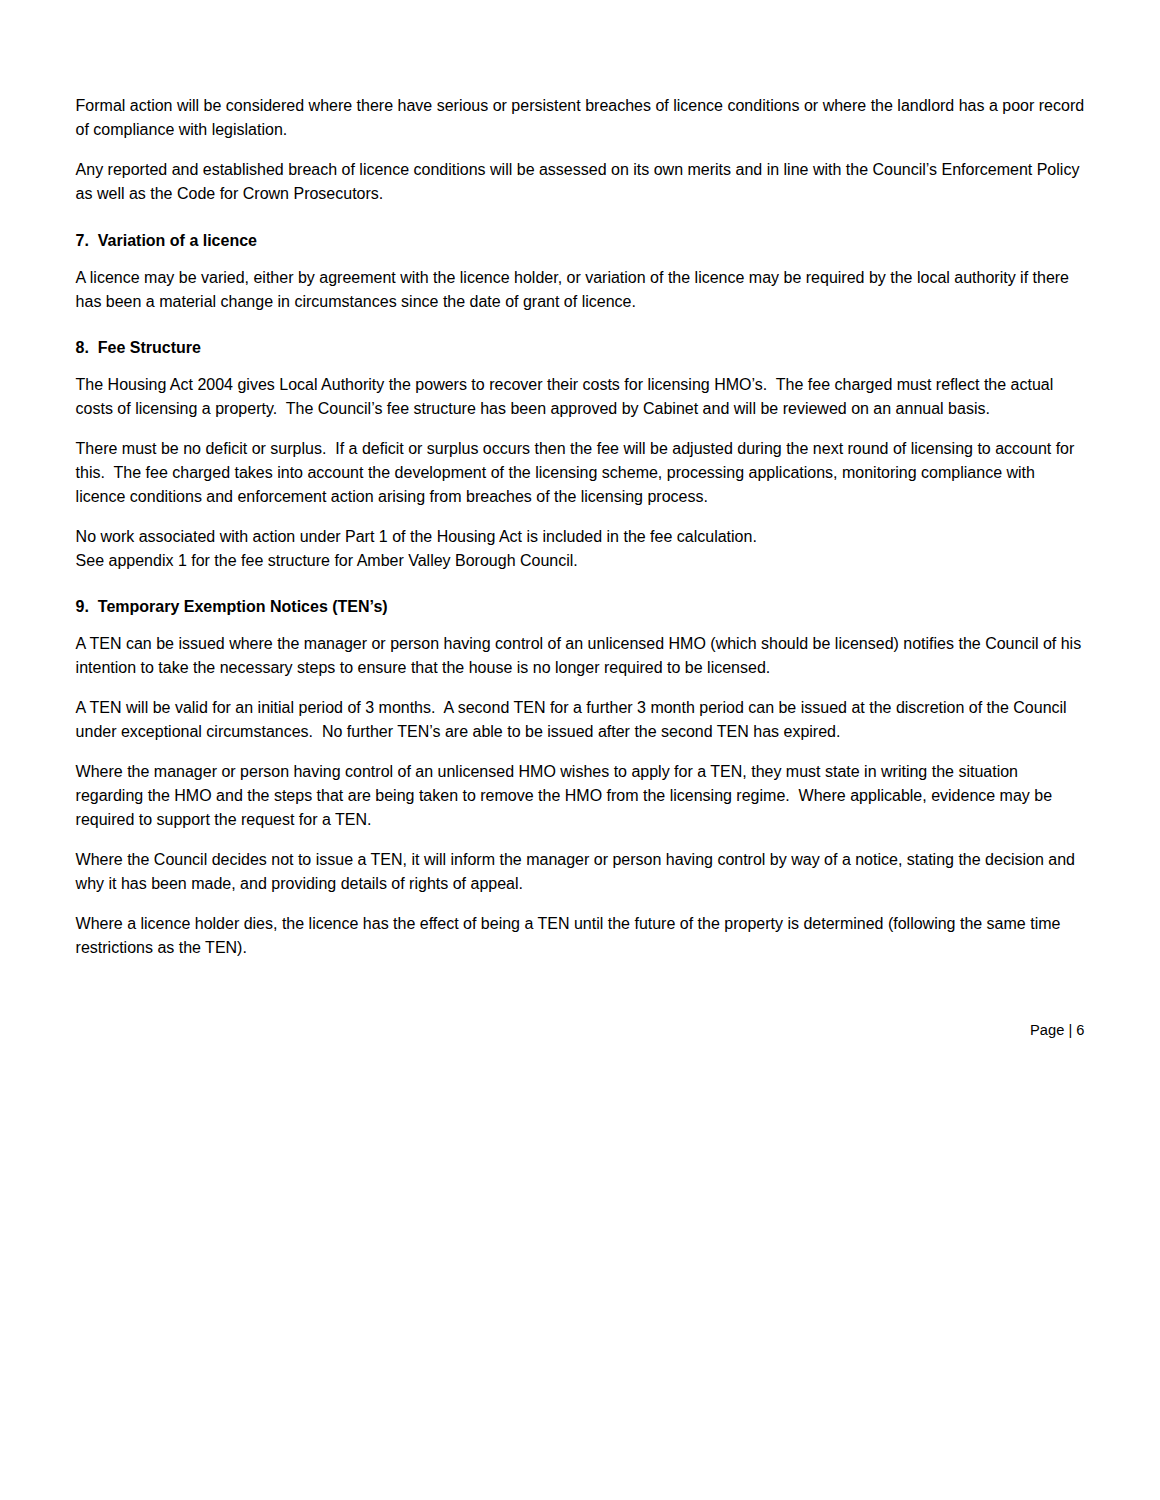Formal action will be considered where there have serious or persistent breaches of licence conditions or where the landlord has a poor record of compliance with legislation.
Any reported and established breach of licence conditions will be assessed on its own merits and in line with the Council’s Enforcement Policy as well as the Code for Crown Prosecutors.
7. Variation of a licence
A licence may be varied, either by agreement with the licence holder, or variation of the licence may be required by the local authority if there has been a material change in circumstances since the date of grant of licence.
8. Fee Structure
The Housing Act 2004 gives Local Authority the powers to recover their costs for licensing HMO’s. The fee charged must reflect the actual costs of licensing a property. The Council’s fee structure has been approved by Cabinet and will be reviewed on an annual basis.
There must be no deficit or surplus. If a deficit or surplus occurs then the fee will be adjusted during the next round of licensing to account for this. The fee charged takes into account the development of the licensing scheme, processing applications, monitoring compliance with licence conditions and enforcement action arising from breaches of the licensing process.
No work associated with action under Part 1 of the Housing Act is included in the fee calculation.
See appendix 1 for the fee structure for Amber Valley Borough Council.
9. Temporary Exemption Notices (TEN’s)
A TEN can be issued where the manager or person having control of an unlicensed HMO (which should be licensed) notifies the Council of his intention to take the necessary steps to ensure that the house is no longer required to be licensed.
A TEN will be valid for an initial period of 3 months. A second TEN for a further 3 month period can be issued at the discretion of the Council under exceptional circumstances. No further TEN’s are able to be issued after the second TEN has expired.
Where the manager or person having control of an unlicensed HMO wishes to apply for a TEN, they must state in writing the situation regarding the HMO and the steps that are being taken to remove the HMO from the licensing regime. Where applicable, evidence may be required to support the request for a TEN.
Where the Council decides not to issue a TEN, it will inform the manager or person having control by way of a notice, stating the decision and why it has been made, and providing details of rights of appeal.
Where a licence holder dies, the licence has the effect of being a TEN until the future of the property is determined (following the same time restrictions as the TEN).
Page | 6